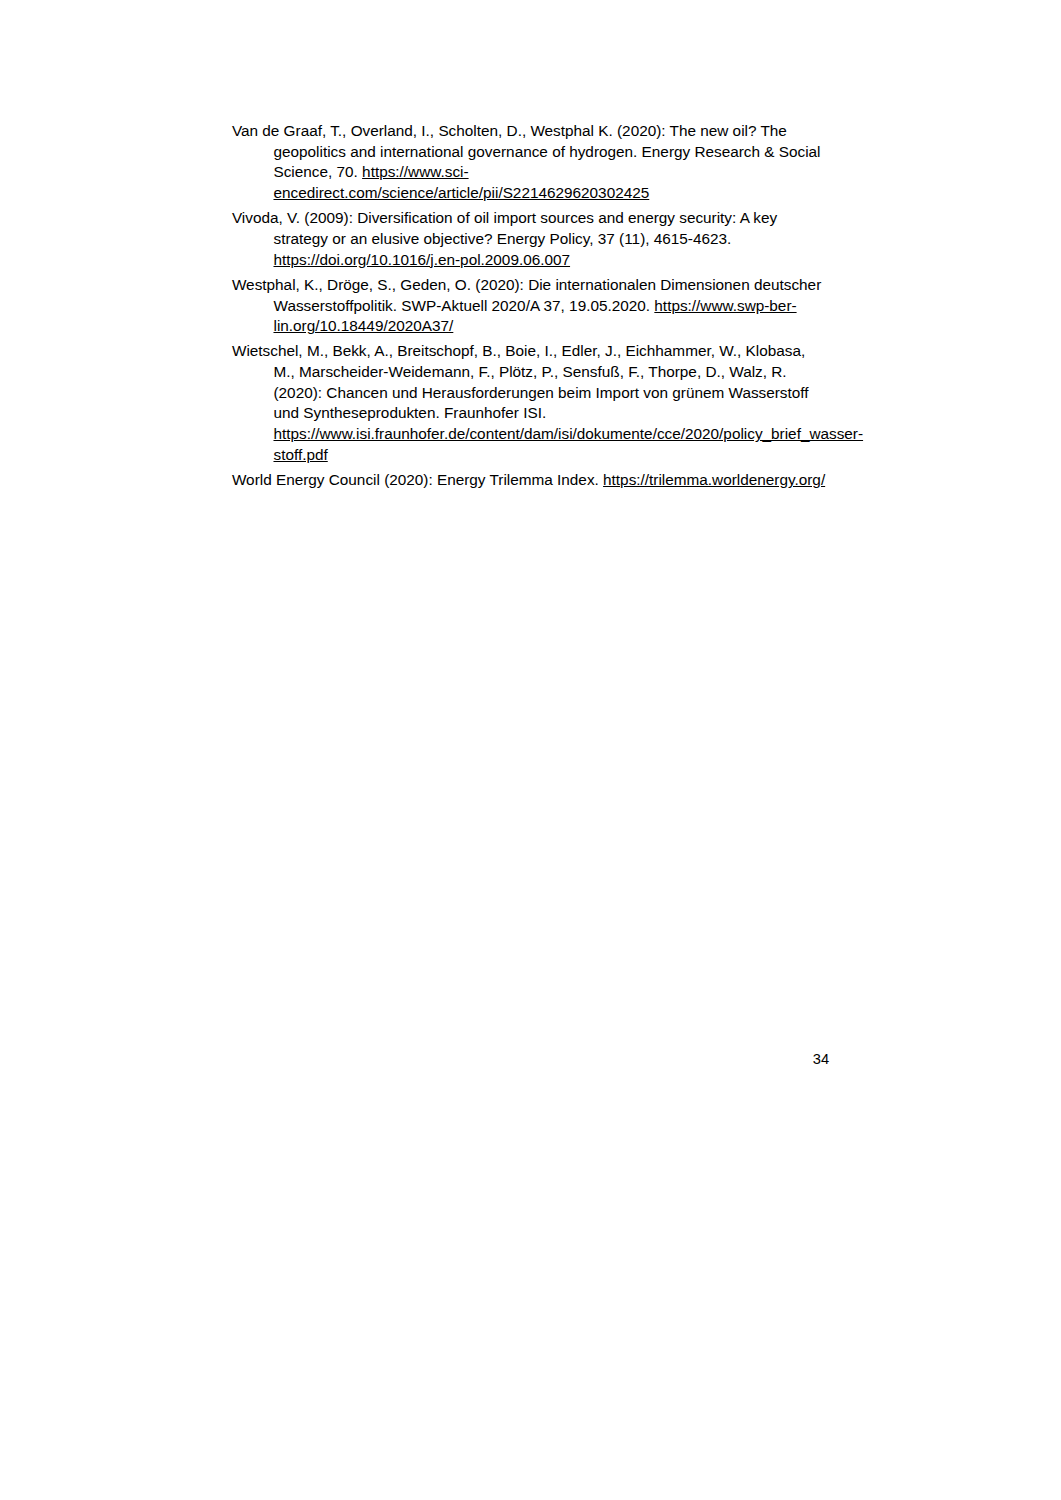Van de Graaf, T., Overland, I., Scholten, D., Westphal K. (2020): The new oil? The geopolitics and international governance of hydrogen. Energy Research & Social Science, 70. https://www.sci-encedirect.com/science/article/pii/S2214629620302425
Vivoda, V. (2009): Diversification of oil import sources and energy security: A key strategy or an elusive objective? Energy Policy, 37 (11), 4615-4623. https://doi.org/10.1016/j.en-pol.2009.06.007
Westphal, K., Dröge, S., Geden, O. (2020): Die internationalen Dimensionen deutscher Wasserstoffpolitik. SWP-Aktuell 2020/A 37, 19.05.2020. https://www.swp-ber-lin.org/10.18449/2020A37/
Wietschel, M., Bekk, A., Breitschopf, B., Boie, I., Edler, J., Eichhammer, W., Klobasa, M., Marscheider-Weidemann, F., Plötz, P., Sensfuß, F., Thorpe, D., Walz, R. (2020): Chancen und Herausforderungen beim Import von grünem Wasserstoff und Syntheseprodukten. Fraunhofer ISI. https://www.isi.fraunhofer.de/content/dam/isi/dokumente/cce/2020/policy_brief_wasser-stoff.pdf
World Energy Council (2020): Energy Trilemma Index. https://trilemma.worldenergy.org/
34